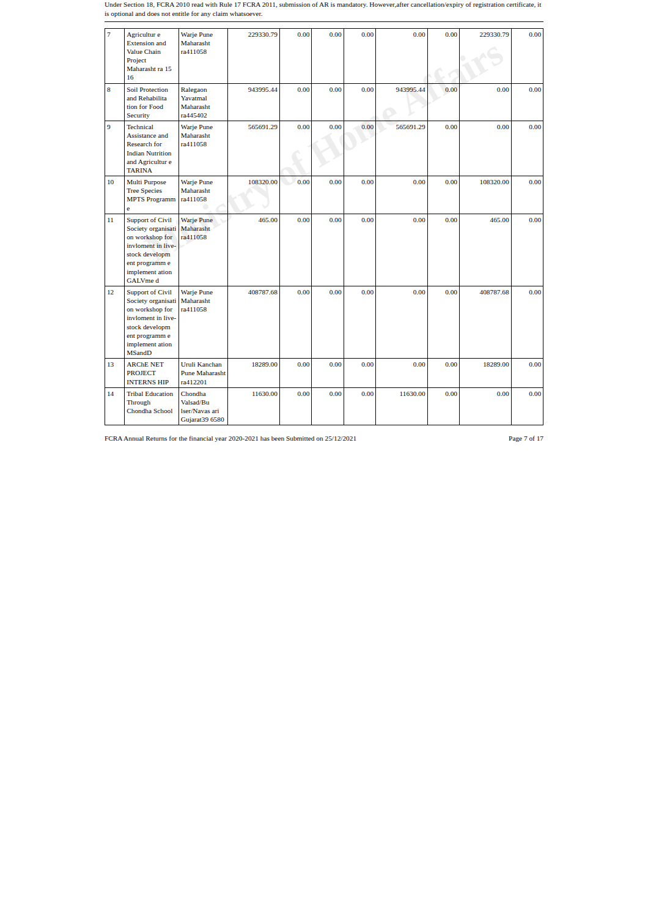Ministry of Home Affairs
Under Section 18, FCRA 2010 read with Rule 17 FCRA 2011, submission of AR is mandatory. However,after cancellation/expiry of registration certificate, it is optional and does not entitle for any claim whatsoever.
| 7 | Agricultur e Extension and Value Chain Project Maharasht ra 15 16 | Warje Pune Maharasht ra411058 | 229330.79 | 0.00 | 0.00 | 0.00 | 0.00 | 0.00 | 229330.79 | 0.00 |
| 8 | Soil Protection and Rehabilita tion for Food Security | Ralegaon Yavatmal Maharasht ra445402 | 943995.44 | 0.00 | 0.00 | 0.00 | 943995.44 | 0.00 | 0.00 | 0.00 |
| 9 | Technical Assistance and Research for Indian Nutrition and Agricultur e TARINA | Warje Pune Maharasht ra411058 | 565691.29 | 0.00 | 0.00 | 0.00 | 565691.29 | 0.00 | 0.00 | 0.00 |
| 10 | Multi Purpose Tree Species MPTS Programm e | Warje Pune Maharasht ra411058 | 108320.00 | 0.00 | 0.00 | 0.00 | 0.00 | 0.00 | 108320.00 | 0.00 |
| 11 | Support of Civil Society organisati on workshop for invloment in livestock developm ent programm e implement ation GALVme d | Warje Pune Maharasht ra411058 | 465.00 | 0.00 | 0.00 | 0.00 | 0.00 | 0.00 | 465.00 | 0.00 |
| 12 | Support of Civil Society organisati on workshop for invloment in livestock developm ent programm e implement ation MSandD | Warje Pune Maharasht ra411058 | 408787.68 | 0.00 | 0.00 | 0.00 | 0.00 | 0.00 | 408787.68 | 0.00 |
| 13 | ARChE NET PROJECT INTERNS HIP | Uruli Kanchan Pune Maharasht ra412201 | 18289.00 | 0.00 | 0.00 | 0.00 | 0.00 | 0.00 | 18289.00 | 0.00 |
| 14 | Tribal Education Through Chondha School | Chondha Valsad/Bu lser/Navas ari Gujarat39 6580 | 11630.00 | 0.00 | 0.00 | 0.00 | 11630.00 | 0.00 | 0.00 | 0.00 |
FCRA Annual Returns for the financial year 2020-2021 has been Submitted on 25/12/2021 Page 7 of 17